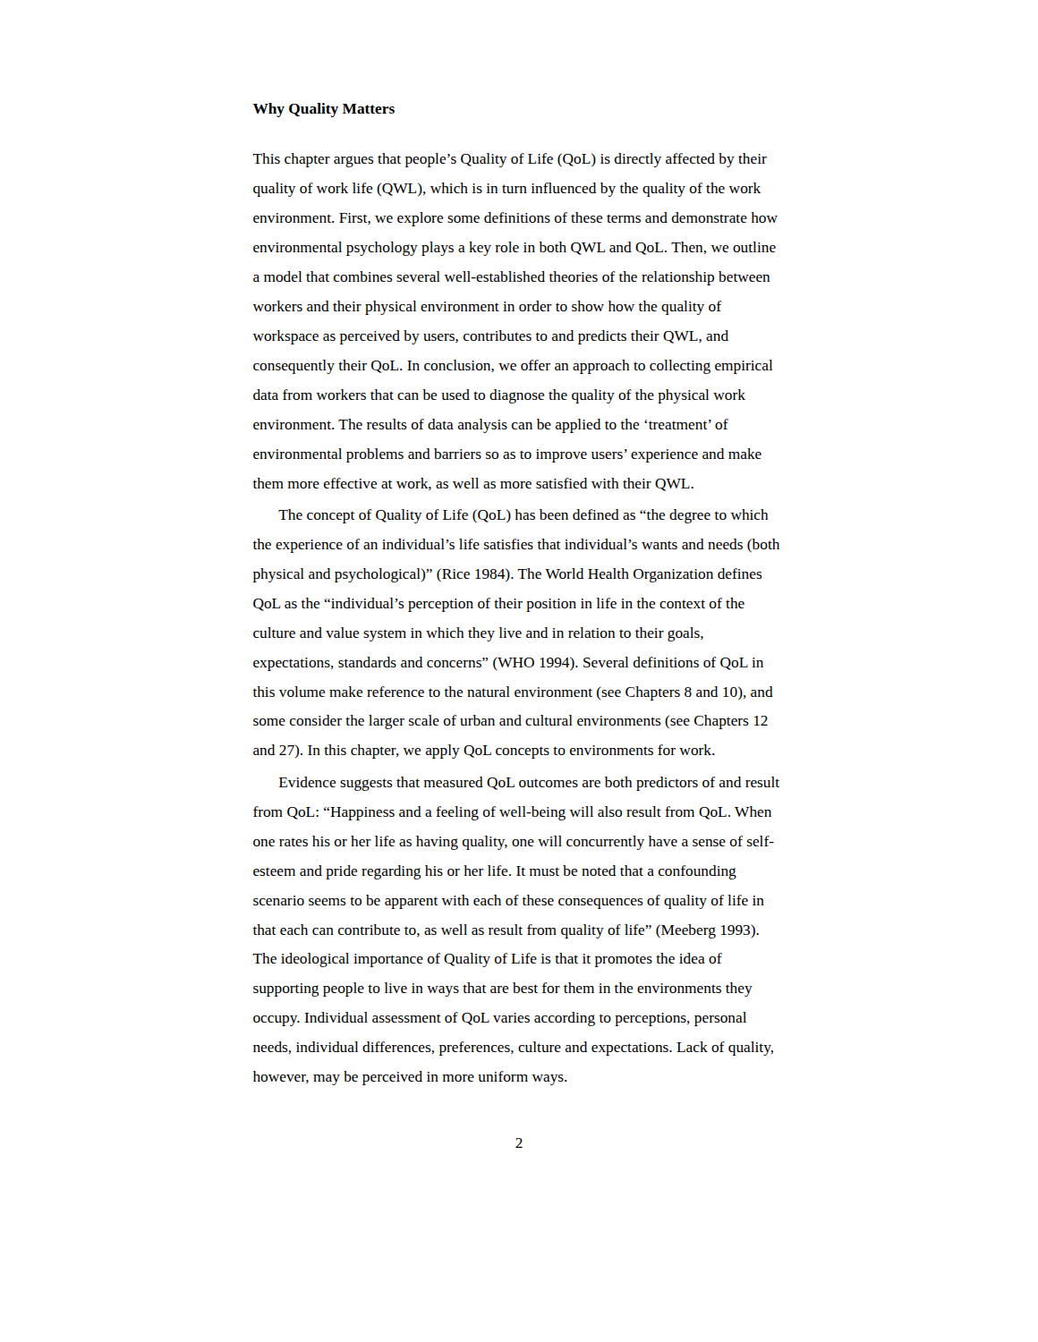Why Quality Matters
This chapter argues that people’s Quality of Life (QoL) is directly affected by their quality of work life (QWL), which is in turn influenced by the quality of the work environment. First, we explore some definitions of these terms and demonstrate how environmental psychology plays a key role in both QWL and QoL. Then, we outline a model that combines several well-established theories of the relationship between workers and their physical environment in order to show how the quality of workspace as perceived by users, contributes to and predicts their QWL, and consequently their QoL. In conclusion, we offer an approach to collecting empirical data from workers that can be used to diagnose the quality of the physical work environment. The results of data analysis can be applied to the ‘treatment’ of environmental problems and barriers so as to improve users’ experience and make them more effective at work, as well as more satisfied with their QWL.
The concept of Quality of Life (QoL) has been defined as “the degree to which the experience of an individual’s life satisfies that individual’s wants and needs (both physical and psychological)” (Rice 1984). The World Health Organization defines QoL as the “individual’s perception of their position in life in the context of the culture and value system in which they live and in relation to their goals, expectations, standards and concerns” (WHO 1994). Several definitions of QoL in this volume make reference to the natural environment (see Chapters 8 and 10), and some consider the larger scale of urban and cultural environments (see Chapters 12 and 27). In this chapter, we apply QoL concepts to environments for work.
Evidence suggests that measured QoL outcomes are both predictors of and result from QoL: “Happiness and a feeling of well-being will also result from QoL. When one rates his or her life as having quality, one will concurrently have a sense of self-esteem and pride regarding his or her life. It must be noted that a confounding scenario seems to be apparent with each of these consequences of quality of life in that each can contribute to, as well as result from quality of life” (Meeberg 1993). The ideological importance of Quality of Life is that it promotes the idea of supporting people to live in ways that are best for them in the environments they occupy. Individual assessment of QoL varies according to perceptions, personal needs, individual differences, preferences, culture and expectations. Lack of quality, however, may be perceived in more uniform ways.
2